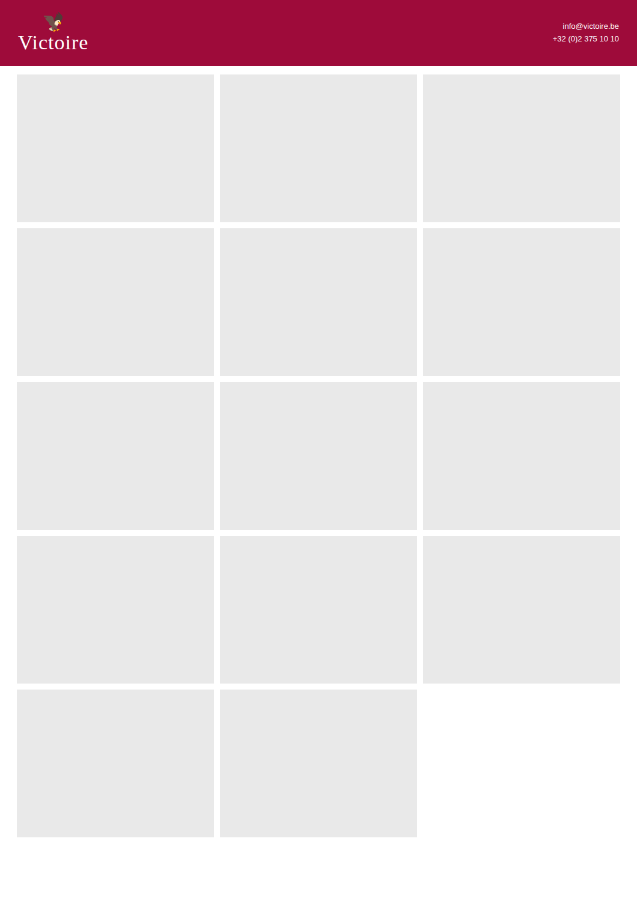🦅 Victoire
info@victoire.be
+32 (0)2 375 10 10